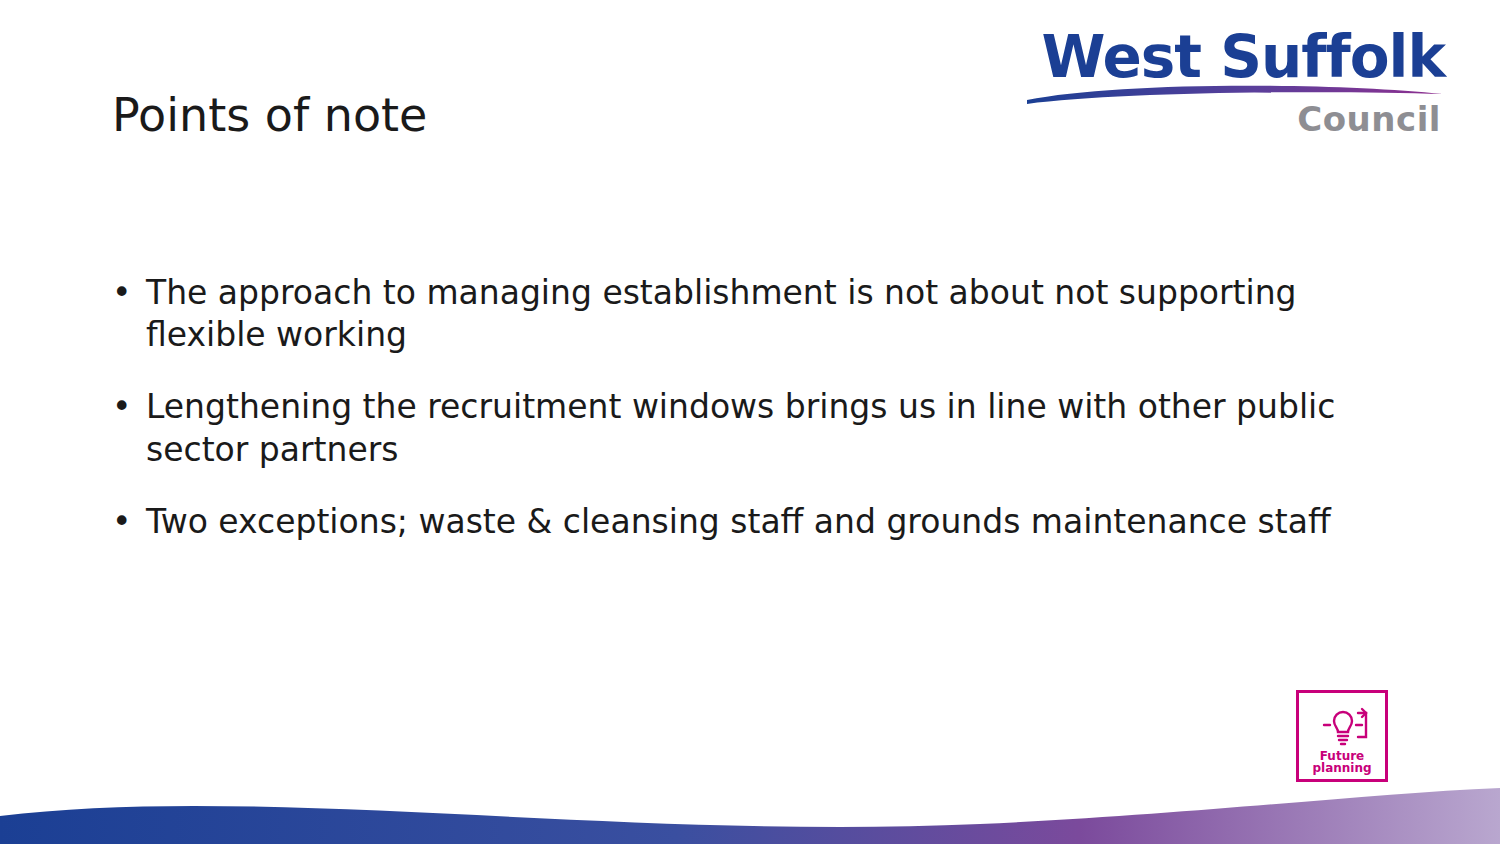West Suffolk
Council
Points of note
The approach to managing establishment is not about not supporting flexible working
Lengthening the recruitment windows brings us in line with other public sector partners
Two exceptions; waste & cleansing staff and grounds maintenance staff
Future
planning